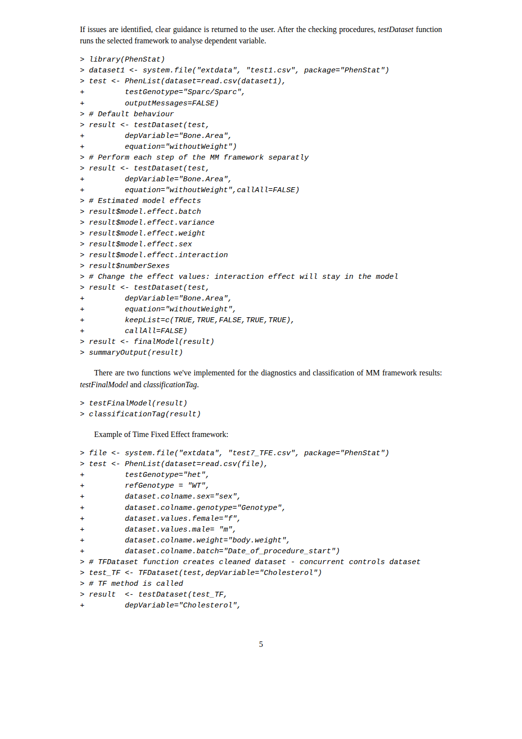If issues are identified, clear guidance is returned to the user. After the checking procedures, testDataset function runs the selected framework to analyse dependent variable.
> library(PhenStat)
> dataset1 <- system.file("extdata", "test1.csv", package="PhenStat")
> test <- PhenList(dataset=read.csv(dataset1),
+         testGenotype="Sparc/Sparc",
+         outputMessages=FALSE)
> # Default behaviour
> result <- testDataset(test,
+         depVariable="Bone.Area",
+         equation="withoutWeight")
> # Perform each step of the MM framework separatly
> result <- testDataset(test,
+         depVariable="Bone.Area",
+         equation="withoutWeight",callAll=FALSE)
> # Estimated model effects
> result$model.effect.batch
> result$model.effect.variance
> result$model.effect.weight
> result$model.effect.sex
> result$model.effect.interaction
> result$numberSexes
> # Change the effect values: interaction effect will stay in the model
> result <- testDataset(test,
+         depVariable="Bone.Area",
+         equation="withoutWeight",
+         keepList=c(TRUE,TRUE,FALSE,TRUE,TRUE),
+         callAll=FALSE)
> result <- finalModel(result)
> summaryOutput(result)
There are two functions we've implemented for the diagnostics and classification of MM framework results: testFinalModel and classificationTag.
> testFinalModel(result)
> classificationTag(result)
Example of Time Fixed Effect framework:
> file <- system.file("extdata", "test7_TFE.csv", package="PhenStat")
> test <- PhenList(dataset=read.csv(file),
+         testGenotype="het",
+         refGenotype = "WT",
+         dataset.colname.sex="sex",
+         dataset.colname.genotype="Genotype",
+         dataset.values.female="f",
+         dataset.values.male= "m",
+         dataset.colname.weight="body.weight",
+         dataset.colname.batch="Date_of_procedure_start")
> # TFDataset function creates cleaned dataset - concurrent controls dataset
> test_TF <- TFDataset(test,depVariable="Cholesterol")
> # TF method is called
> result  <- testDataset(test_TF,
+         depVariable="Cholesterol",
5